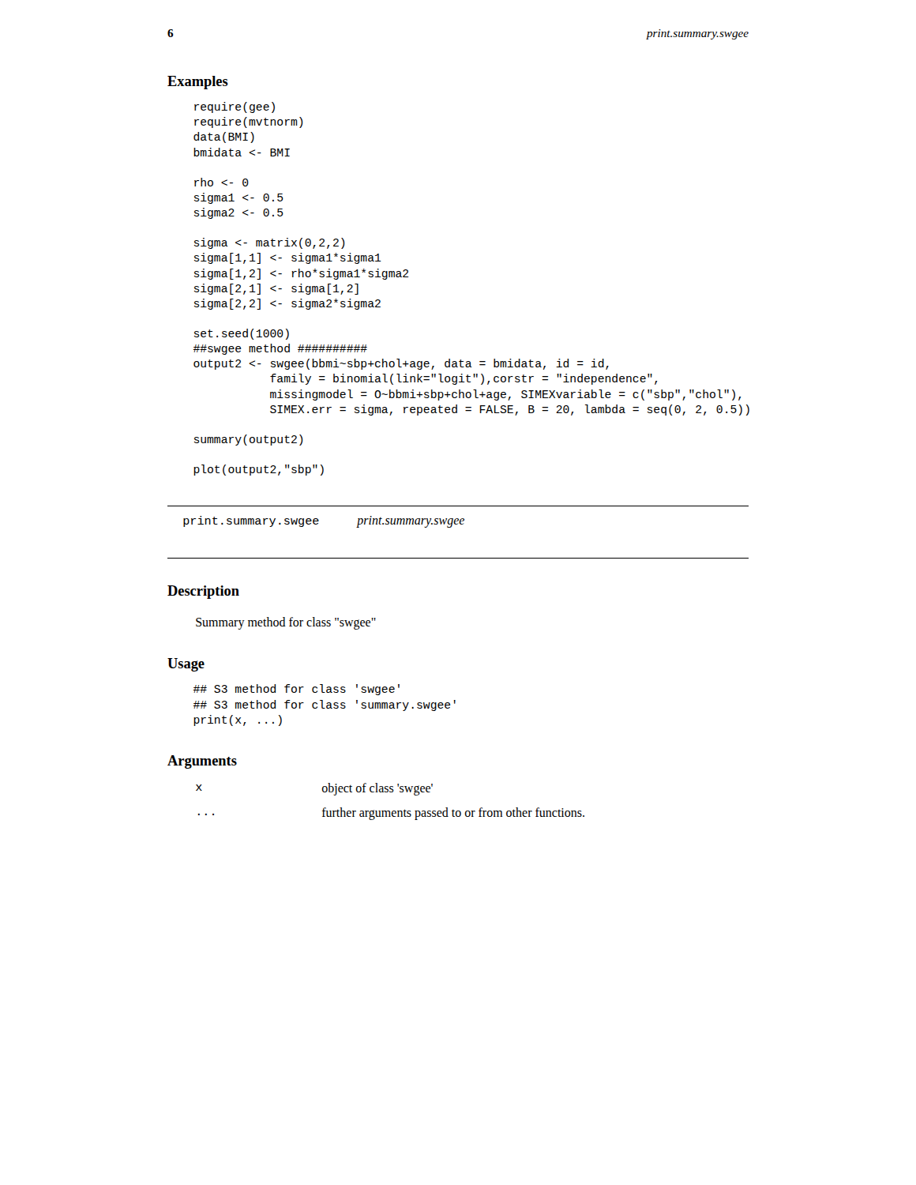6 print.summary.swgee
Examples
require(gee)
require(mvtnorm)
data(BMI)
bmidata <- BMI

rho <- 0
sigma1 <- 0.5
sigma2 <- 0.5

sigma <- matrix(0,2,2)
sigma[1,1] <- sigma1*sigma1
sigma[1,2] <- rho*sigma1*sigma2
sigma[2,1] <- sigma[1,2]
sigma[2,2] <- sigma2*sigma2

set.seed(1000)
##swgee method ##########
output2 <- swgee(bbmi~sbp+chol+age, data = bmidata, id = id,
           family = binomial(link="logit"),corstr = "independence",
           missingmodel = O~bbmi+sbp+chol+age, SIMEXvariable = c("sbp","chol"),
           SIMEX.err = sigma, repeated = FALSE, B = 20, lambda = seq(0, 2, 0.5))

summary(output2)

plot(output2,"sbp")
print.summary.swgee print.summary.swgee
Description
Summary method for class "swgee"
Usage
## S3 method for class 'swgee'
## S3 method for class 'summary.swgee'
print(x, ...)
Arguments
x
object of class 'swgee'
...
further arguments passed to or from other functions.